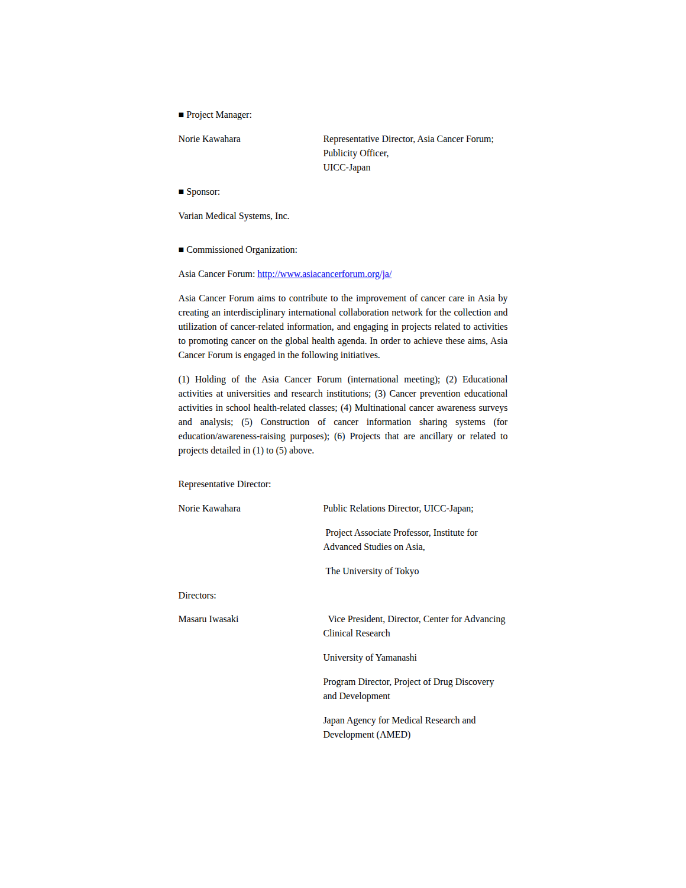■ Project Manager:
Norie Kawahara
Representative Director, Asia Cancer Forum; Publicity Officer, UICC-Japan
■ Sponsor:
Varian Medical Systems, Inc.
■ Commissioned Organization:
Asia Cancer Forum: http://www.asiacancerforum.org/ja/
Asia Cancer Forum aims to contribute to the improvement of cancer care in Asia by creating an interdisciplinary international collaboration network for the collection and utilization of cancer-related information, and engaging in projects related to activities to promoting cancer on the global health agenda. In order to achieve these aims, Asia Cancer Forum is engaged in the following initiatives.
(1) Holding of the Asia Cancer Forum (international meeting); (2) Educational activities at universities and research institutions; (3) Cancer prevention educational activities in school health-related classes; (4) Multinational cancer awareness surveys and analysis; (5) Construction of cancer information sharing systems (for education/awareness-raising purposes); (6) Projects that are ancillary or related to projects detailed in (1) to (5) above.
Representative Director:
Norie Kawahara
Public Relations Director, UICC-Japan;
Project Associate Professor, Institute for Advanced Studies on Asia,
The University of Tokyo
Directors:
Masaru Iwasaki
Vice President, Director, Center for Advancing Clinical Research
University of Yamanashi
Program Director, Project of Drug Discovery and Development
Japan Agency for Medical Research and Development (AMED)